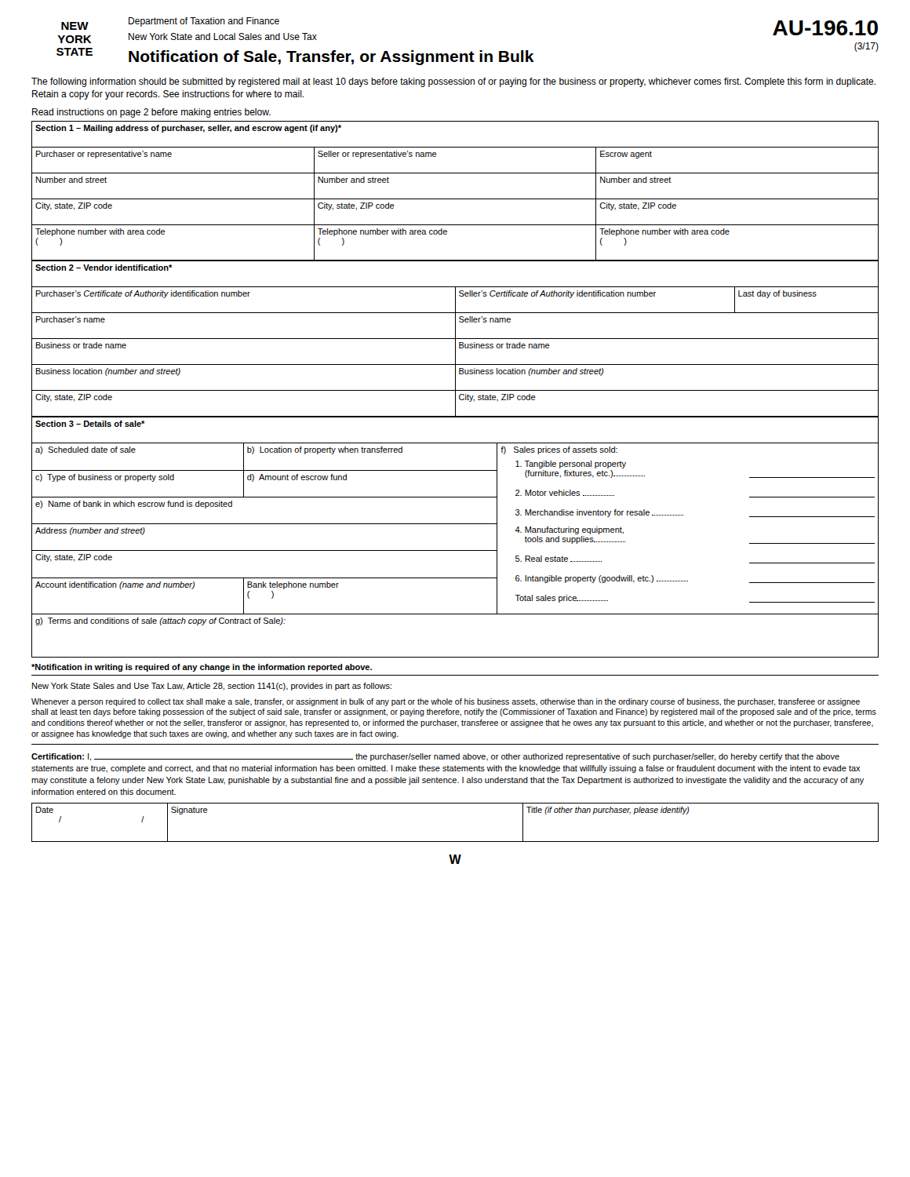NEW
YORK
STATE
Department of Taxation and Finance
New York State and Local Sales and Use Tax
Notification of Sale, Transfer, or Assignment in Bulk
AU-196.10
(3/17)
The following information should be submitted by registered mail at least 10 days before taking possession of or paying for the business or property, whichever comes first. Complete this form in duplicate. Retain a copy for your records. See instructions for where to mail.
Read instructions on page 2 before making entries below.
| Section 1 – Mailing address of purchaser, seller, and escrow agent (if any)* |
| Purchaser or representative’s name | Seller or representative’s name | Escrow agent |
| Number and street | Number and street | Number and street |
| City, state, ZIP code | City, state, ZIP code | City, state, ZIP code |
| Telephone number with area code ( ) | Telephone number with area code ( ) | Telephone number with area code ( ) |
| Section 2 – Vendor identification* |
| Purchaser’s Certificate of Authority identification number | Seller’s Certificate of Authority identification number | Last day of business |
| Purchaser’s name | Seller’s name |
| Business or trade name | Business or trade name |
| Business location (number and street) | Business location (number and street) |
| City, state, ZIP code | City, state, ZIP code |
| Section 3 – Details of sale* |
| a) Scheduled date of sale | b) Location of property when transferred | f) Sales prices of assets sold: 1. Tangible personal property (furniture, fixtures, etc.) 2. Motor vehicles 3. Merchandise inventory for resale 4. Manufacturing equipment, tools and supplies 5. Real estate 6. Intangible property (goodwill, etc.) Total sales price |
| c) Type of business or property sold | d) Amount of escrow fund |
| e) Name of bank in which escrow fund is deposited |
| Address (number and street) |
| City, state, ZIP code |
| Account identification (name and number) | Bank telephone number ( ) |
| g) Terms and conditions of sale (attach copy of Contract of Sale ): |
*Notification in writing is required of any change in the information reported above.
New York State Sales and Use Tax Law, Article 28, section 1141(c), provides in part as follows:
Whenever a person required to collect tax shall make a sale, transfer, or assignment in bulk of any part or the whole of his business assets, otherwise than in the ordinary course of business, the purchaser, transferee or assignee shall at least ten days before taking possession of the subject of said sale, transfer or assignment, or paying therefore, notify the (Commissioner of Taxation and Finance) by registered mail of the proposed sale and of the price, terms and conditions thereof whether or not the seller, transferor or assignor, has represented to, or informed the purchaser, transferee or assignee that he owes any tax pursuant to this article, and whether or not the purchaser, transferee, or assignee has knowledge that such taxes are owing, and whether any such taxes are in fact owing.
Certification: I, the purchaser/seller named above, or other authorized representative of such purchaser/seller, do hereby certify that the above statements are true, complete and correct, and that no material information has been omitted. I make these statements with the knowledge that willfully issuing a false or fraudulent document with the intent to evade tax may constitute a felony under New York State Law, punishable by a substantial fine and a possible jail sentence. I also understand that the Tax Department is authorized to investigate the validity and the accuracy of any information entered on this document.
| Date / / | Signature | Title (if other than purchaser, please identify) |
W